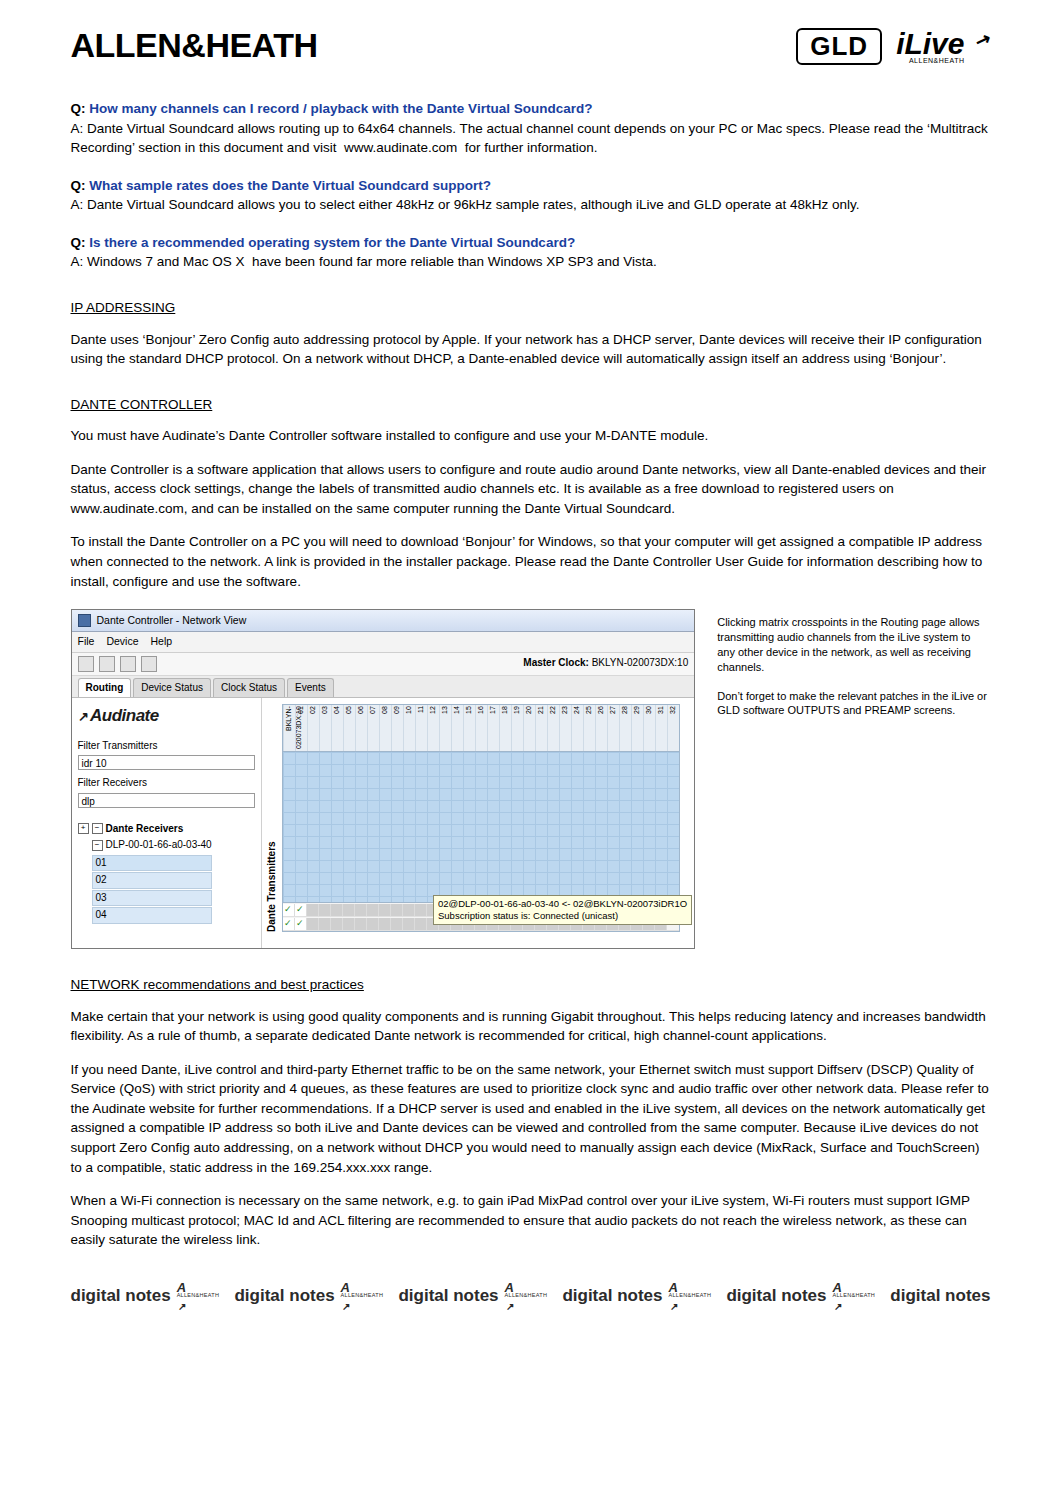ALLEN&HEATH
GLD
iLiveALLEN&HEATH
Q: How many channels can I record / playback with the Dante Virtual Soundcard?
A: Dante Virtual Soundcard allows routing up to 64x64 channels. The actual channel count depends on your PC or Mac specs. Please read the ‘Multitrack Recording’ section in this document and visit www.audinate.com for further information.
Q: What sample rates does the Dante Virtual Soundcard support?
A: Dante Virtual Soundcard allows you to select either 48kHz or 96kHz sample rates, although iLive and GLD operate at 48kHz only.
Q: Is there a recommended operating system for the Dante Virtual Soundcard?
A: Windows 7 and Mac OS X have been found far more reliable than Windows XP SP3 and Vista.
IP ADDRESSING
Dante uses ‘Bonjour’ Zero Config auto addressing protocol by Apple. If your network has a DHCP server, Dante devices will receive their IP configuration using the standard DHCP protocol. On a network without DHCP, a Dante-enabled device will automatically assign itself an address using ‘Bonjour’.
DANTE CONTROLLER
You must have Audinate’s Dante Controller software installed to configure and use your M-DANTE module.
Dante Controller is a software application that allows users to configure and route audio around Dante networks, view all Dante-enabled devices and their status, access clock settings, change the labels of transmitted audio channels etc. It is available as a free download to registered users on www.audinate.com, and can be installed on the same computer running the Dante Virtual Soundcard.
To install the Dante Controller on a PC you will need to download ‘Bonjour’ for Windows, so that your computer will get assigned a compatible IP address when connected to the network. A link is provided in the installer package. Please read the Dante Controller User Guide for information describing how to install, configure and use the software.
Dante Controller - Network View
File Device Help
Master Clock: BKLYN-020073DX:10
Routing Device Status Clock Status Events
Audinate
Filter Transmitters
idr 10
Filter Receivers
dlp
+−Dante Receivers
−DLP-00-01-66-a0-03-40
01
02
03
04
Dante Transmitters
BKLYN-020073DX:10 0102030405060708 0910111213141516 1718192021222324 2526272829303132
02@DLP-00-01-66-a0-03-40 <- 02@BKLYN-020073iDR1O
Subscription status is: Connected (unicast)
Clicking matrix crosspoints in the Routing page allows transmitting audio channels from the iLive system to any other device in the network, as well as receiving channels.
Don’t forget to make the relevant patches in the iLive or GLD software OUTPUTS and PREAMP screens.
NETWORK recommendations and best practices
Make certain that your network is using good quality components and is running Gigabit throughout. This helps reducing latency and increases bandwidth flexibility. As a rule of thumb, a separate dedicated Dante network is recommended for critical, high channel-count applications.
If you need Dante, iLive control and third-party Ethernet traffic to be on the same network, your Ethernet switch must support Diffserv (DSCP) Quality of Service (QoS) with strict priority and 4 queues, as these features are used to prioritize clock sync and audio traffic over other network data. Please refer to the Audinate website for further recommendations. If a DHCP server is used and enabled in the iLive system, all devices on the network automatically get assigned a compatible IP address so both iLive and Dante devices can be viewed and controlled from the same computer. Because iLive devices do not support Zero Config auto addressing, on a network without DHCP you would need to manually assign each device (MixRack, Surface and TouchScreen) to a compatible, static address in the 169.254.xxx.xxx range.
When a Wi-Fi connection is necessary on the same network, e.g. to gain iPad MixPad control over your iLive system, Wi-Fi routers must support IGMP Snooping multicast protocol; MAC Id and ACL filtering are recommended to ensure that audio packets do not reach the wireless network, as these can easily saturate the wireless link.
digital notes AALLEN&HEATH
digital notes AALLEN&HEATH
digital notes AALLEN&HEATH
digital notes AALLEN&HEATH
digital notes AALLEN&HEATH
digital notes